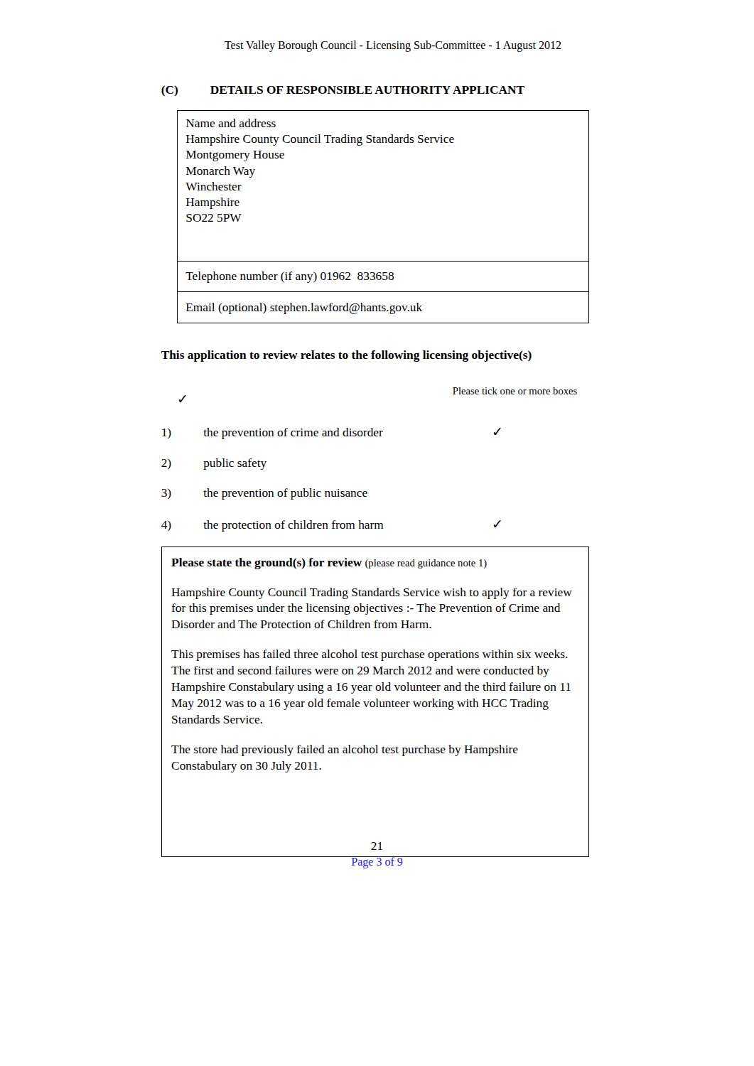Test Valley Borough Council - Licensing Sub-Committee - 1 August 2012
(C) DETAILS OF RESPONSIBLE AUTHORITY APPLICANT
Name and address
Hampshire County Council Trading Standards Service
Montgomery House
Monarch Way
Winchester
Hampshire
SO22 5PW
Telephone number (if any) 01962 833658
Email (optional) stephen.lawford@hants.gov.uk
This application to review relates to the following licensing objective(s)
Please tick one or more boxes
✓
1)
the prevention of crime and disorder
✓
2)
public safety
3)
the prevention of public nuisance
4)
the protection of children from harm
✓
Please state the ground(s) for review (please read guidance note 1)
Hampshire County Council Trading Standards Service wish to apply for a review for this premises under the licensing objectives :- The Prevention of Crime and Disorder and The Protection of Children from Harm.
This premises has failed three alcohol test purchase operations within six weeks. The first and second failures were on 29 March 2012 and were conducted by Hampshire Constabulary using a 16 year old volunteer and the third failure on 11 May 2012 was to a 16 year old female volunteer working with HCC Trading Standards Service.
The store had previously failed an alcohol test purchase by Hampshire Constabulary on 30 July 2011.
21
Page 3 of 9